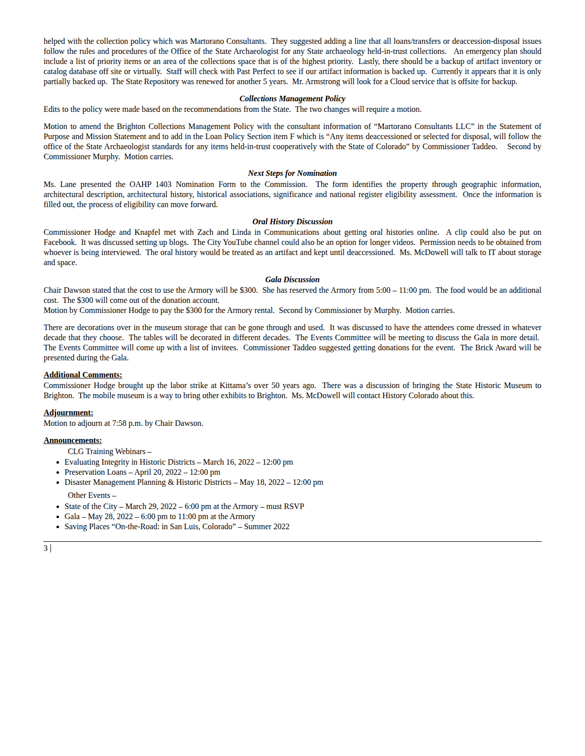helped with the collection policy which was Martorano Consultants. They suggested adding a line that all loans/transfers or deaccession-disposal issues follow the rules and procedures of the Office of the State Archaeologist for any State archaeology held-in-trust collections. An emergency plan should include a list of priority items or an area of the collections space that is of the highest priority. Lastly, there should be a backup of artifact inventory or catalog database off site or virtually. Staff will check with Past Perfect to see if our artifact information is backed up. Currently it appears that it is only partially backed up. The State Repository was renewed for another 5 years. Mr. Armstrong will look for a Cloud service that is offsite for backup.
Collections Management Policy
Edits to the policy were made based on the recommendations from the State. The two changes will require a motion.
Motion to amend the Brighton Collections Management Policy with the consultant information of “Martorano Consultants LLC” in the Statement of Purpose and Mission Statement and to add in the Loan Policy Section item F which is “Any items deaccessioned or selected for disposal, will follow the office of the State Archaeologist standards for any items held-in-trust cooperatively with the State of Colorado” by Commissioner Taddeo. Second by Commissioner Murphy. Motion carries.
Next Steps for Nomination
Ms. Lane presented the OAHP 1403 Nomination Form to the Commission. The form identifies the property through geographic information, architectural description, architectural history, historical associations, significance and national register eligibility assessment. Once the information is filled out, the process of eligibility can move forward.
Oral History Discussion
Commissioner Hodge and Knapfel met with Zach and Linda in Communications about getting oral histories online. A clip could also be put on Facebook. It was discussed setting up blogs. The City YouTube channel could also be an option for longer videos. Permission needs to be obtained from whoever is being interviewed. The oral history would be treated as an artifact and kept until deaccessioned. Ms. McDowell will talk to IT about storage and space.
Gala Discussion
Chair Dawson stated that the cost to use the Armory will be $300. She has reserved the Armory from 5:00 – 11:00 pm. The food would be an additional cost. The $300 will come out of the donation account.
Motion by Commissioner Hodge to pay the $300 for the Armory rental. Second by Commissioner by Murphy. Motion carries.
There are decorations over in the museum storage that can be gone through and used. It was discussed to have the attendees come dressed in whatever decade that they choose. The tables will be decorated in different decades. The Events Committee will be meeting to discuss the Gala in more detail. The Events Committee will come up with a list of invitees. Commissioner Taddeo suggested getting donations for the event. The Brick Award will be presented during the Gala.
Additional Comments:
Commissioner Hodge brought up the labor strike at Kittama’s over 50 years ago. There was a discussion of bringing the State Historic Museum to Brighton. The mobile museum is a way to bring other exhibits to Brighton. Ms. McDowell will contact History Colorado about this.
Adjournment:
Motion to adjourn at 7:58 p.m. by Chair Dawson.
Announcements:
CLG Training Webinars –
Evaluating Integrity in Historic Districts – March 16, 2022 – 12:00 pm
Preservation Loans – April 20, 2022 – 12:00 pm
Disaster Management Planning & Historic Districts – May 18, 2022 – 12:00 pm
Other Events –
State of the City – March 29, 2022 – 6:00 pm at the Armory – must RSVP
Gala – May 28, 2022 – 6:00 pm to 11:00 pm at the Armory
Saving Places “On-the-Road: in San Luis, Colorado” – Summer 2022
3